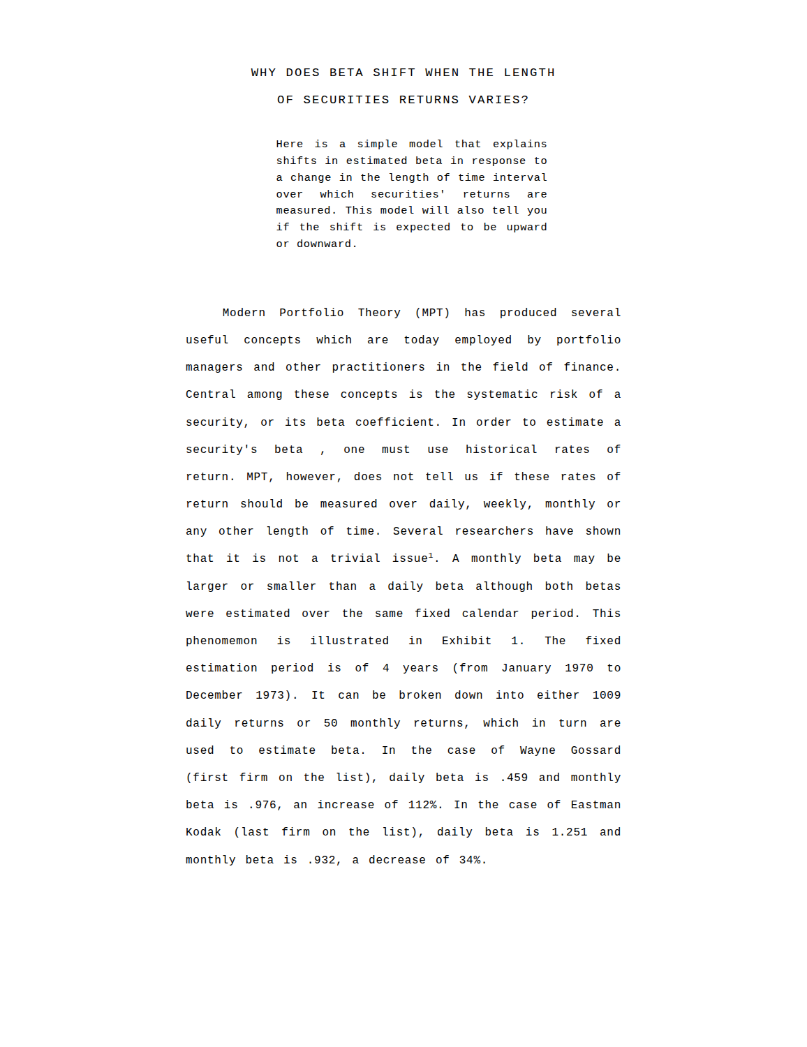WHY DOES BETA SHIFT WHEN THE LENGTH
OF SECURITIES RETURNS VARIES?
Here is a simple model that explains shifts in estimated beta in response to a change in the length of time interval over which securities' returns are measured. This model will also tell you if the shift is expected to be upward or downward.
Modern Portfolio Theory (MPT) has produced several useful concepts which are today employed by portfolio managers and other practitioners in the field of finance. Central among these concepts is the systematic risk of a security, or its beta coefficient. In order to estimate a security's beta , one must use historical rates of return. MPT, however, does not tell us if these rates of return should be measured over daily, weekly, monthly or any other length of time. Several researchers have shown that it is not a trivial issue1. A monthly beta may be larger or smaller than a daily beta although both betas were estimated over the same fixed calendar period. This phenomemon is illustrated in Exhibit 1. The fixed estimation period is of 4 years (from January 1970 to December 1973). It can be broken down into either 1009 daily returns or 50 monthly returns, which in turn are used to estimate beta. In the case of Wayne Gossard (first firm on the list), daily beta is .459 and monthly beta is .976, an increase of 112%. In the case of Eastman Kodak (last firm on the list), daily beta is 1.251 and monthly beta is .932, a decrease of 34%.